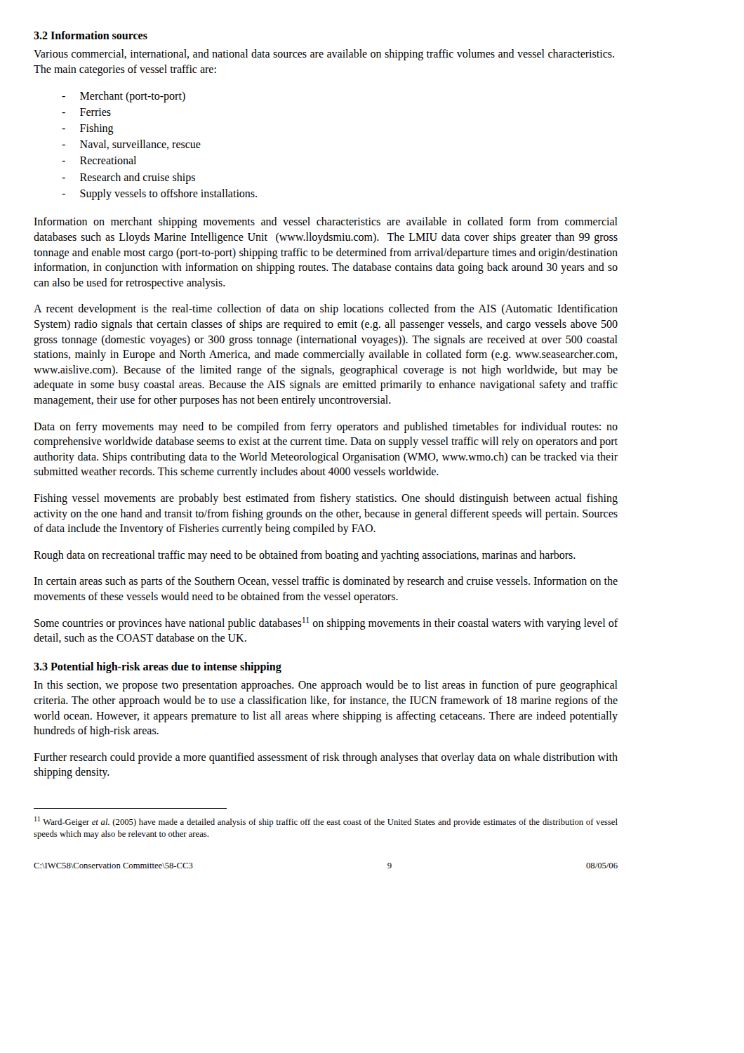3.2 Information sources
Various commercial, international, and national data sources are available on shipping traffic volumes and vessel characteristics. The main categories of vessel traffic are:
Merchant (port-to-port)
Ferries
Fishing
Naval, surveillance, rescue
Recreational
Research and cruise ships
Supply vessels to offshore installations.
Information on merchant shipping movements and vessel characteristics are available in collated form from commercial databases such as Lloyds Marine Intelligence Unit (www.lloydsmiu.com). The LMIU data cover ships greater than 99 gross tonnage and enable most cargo (port-to-port) shipping traffic to be determined from arrival/departure times and origin/destination information, in conjunction with information on shipping routes. The database contains data going back around 30 years and so can also be used for retrospective analysis.
A recent development is the real-time collection of data on ship locations collected from the AIS (Automatic Identification System) radio signals that certain classes of ships are required to emit (e.g. all passenger vessels, and cargo vessels above 500 gross tonnage (domestic voyages) or 300 gross tonnage (international voyages)). The signals are received at over 500 coastal stations, mainly in Europe and North America, and made commercially available in collated form (e.g. www.seasearcher.com, www.aislive.com). Because of the limited range of the signals, geographical coverage is not high worldwide, but may be adequate in some busy coastal areas. Because the AIS signals are emitted primarily to enhance navigational safety and traffic management, their use for other purposes has not been entirely uncontroversial.
Data on ferry movements may need to be compiled from ferry operators and published timetables for individual routes: no comprehensive worldwide database seems to exist at the current time. Data on supply vessel traffic will rely on operators and port authority data. Ships contributing data to the World Meteorological Organisation (WMO, www.wmo.ch) can be tracked via their submitted weather records. This scheme currently includes about 4000 vessels worldwide.
Fishing vessel movements are probably best estimated from fishery statistics. One should distinguish between actual fishing activity on the one hand and transit to/from fishing grounds on the other, because in general different speeds will pertain. Sources of data include the Inventory of Fisheries currently being compiled by FAO.
Rough data on recreational traffic may need to be obtained from boating and yachting associations, marinas and harbors.
In certain areas such as parts of the Southern Ocean, vessel traffic is dominated by research and cruise vessels. Information on the movements of these vessels would need to be obtained from the vessel operators.
Some countries or provinces have national public databases11 on shipping movements in their coastal waters with varying level of detail, such as the COAST database on the UK.
3.3 Potential high-risk areas due to intense shipping
In this section, we propose two presentation approaches. One approach would be to list areas in function of pure geographical criteria. The other approach would be to use a classification like, for instance, the IUCN framework of 18 marine regions of the world ocean. However, it appears premature to list all areas where shipping is affecting cetaceans. There are indeed potentially hundreds of high-risk areas.
Further research could provide a more quantified assessment of risk through analyses that overlay data on whale distribution with shipping density.
11 Ward-Geiger et al. (2005) have made a detailed analysis of ship traffic off the east coast of the United States and provide estimates of the distribution of vessel speeds which may also be relevant to other areas.
C:\IWC58\Conservation Committee\58-CC3
9
08/05/06